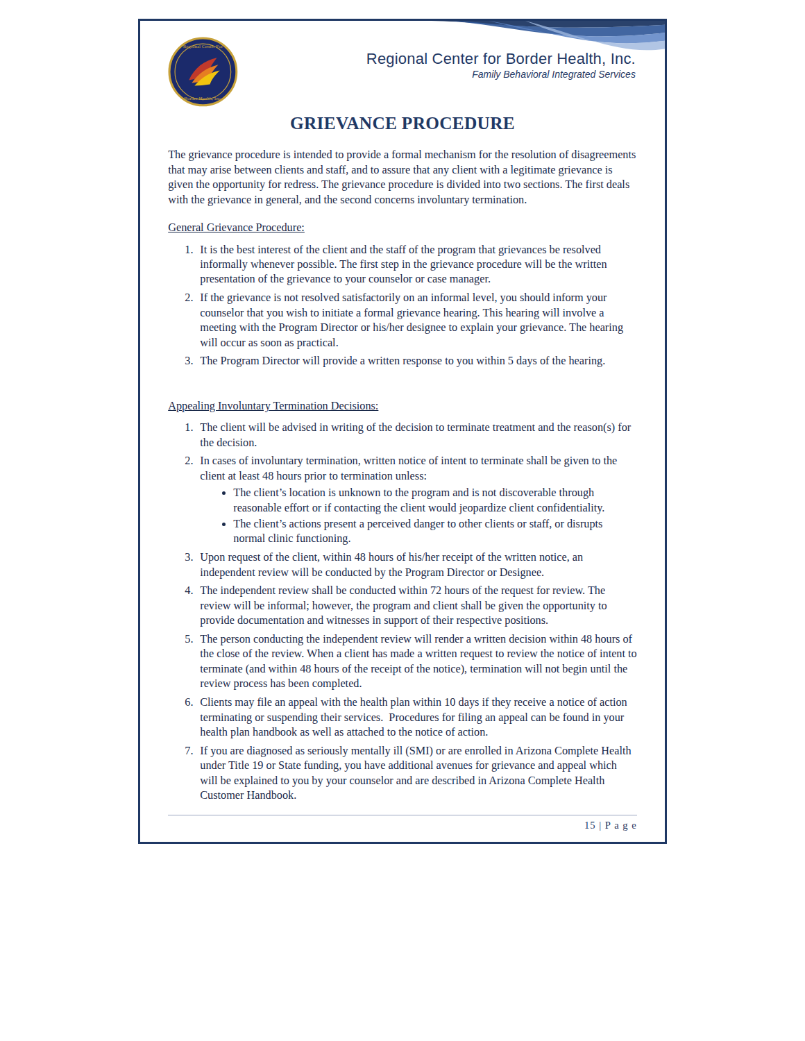Regional Center For Border Health, Inc.
Regional Center for Border Health, Inc.
Family Behavioral Integrated Services
GRIEVANCE PROCEDURE
The grievance procedure is intended to provide a formal mechanism for the resolution of disagreements that may arise between clients and staff, and to assure that any client with a legitimate grievance is given the opportunity for redress. The grievance procedure is divided into two sections. The first deals with the grievance in general, and the second concerns involuntary termination.
General Grievance Procedure:
It is the best interest of the client and the staff of the program that grievances be resolved informally whenever possible. The first step in the grievance procedure will be the written presentation of the grievance to your counselor or case manager.
If the grievance is not resolved satisfactorily on an informal level, you should inform your counselor that you wish to initiate a formal grievance hearing. This hearing will involve a meeting with the Program Director or his/her designee to explain your grievance. The hearing will occur as soon as practical.
The Program Director will provide a written response to you within 5 days of the hearing.
Appealing Involuntary Termination Decisions:
The client will be advised in writing of the decision to terminate treatment and the reason(s) for the decision.
In cases of involuntary termination, written notice of intent to terminate shall be given to the client at least 48 hours prior to termination unless:
The client’s location is unknown to the program and is not discoverable through reasonable effort or if contacting the client would jeopardize client confidentiality.
The client’s actions present a perceived danger to other clients or staff, or disrupts normal clinic functioning.
Upon request of the client, within 48 hours of his/her receipt of the written notice, an independent review will be conducted by the Program Director or Designee.
The independent review shall be conducted within 72 hours of the request for review. The review will be informal; however, the program and client shall be given the opportunity to provide documentation and witnesses in support of their respective positions.
The person conducting the independent review will render a written decision within 48 hours of the close of the review. When a client has made a written request to review the notice of intent to terminate (and within 48 hours of the receipt of the notice), termination will not begin until the review process has been completed.
Clients may file an appeal with the health plan within 10 days if they receive a notice of action terminating or suspending their services. Procedures for filing an appeal can be found in your health plan handbook as well as attached to the notice of action.
If you are diagnosed as seriously mentally ill (SMI) or are enrolled in Arizona Complete Health under Title 19 or State funding, you have additional avenues for grievance and appeal which will be explained to you by your counselor and are described in Arizona Complete Health Customer Handbook.
15 | P a g e